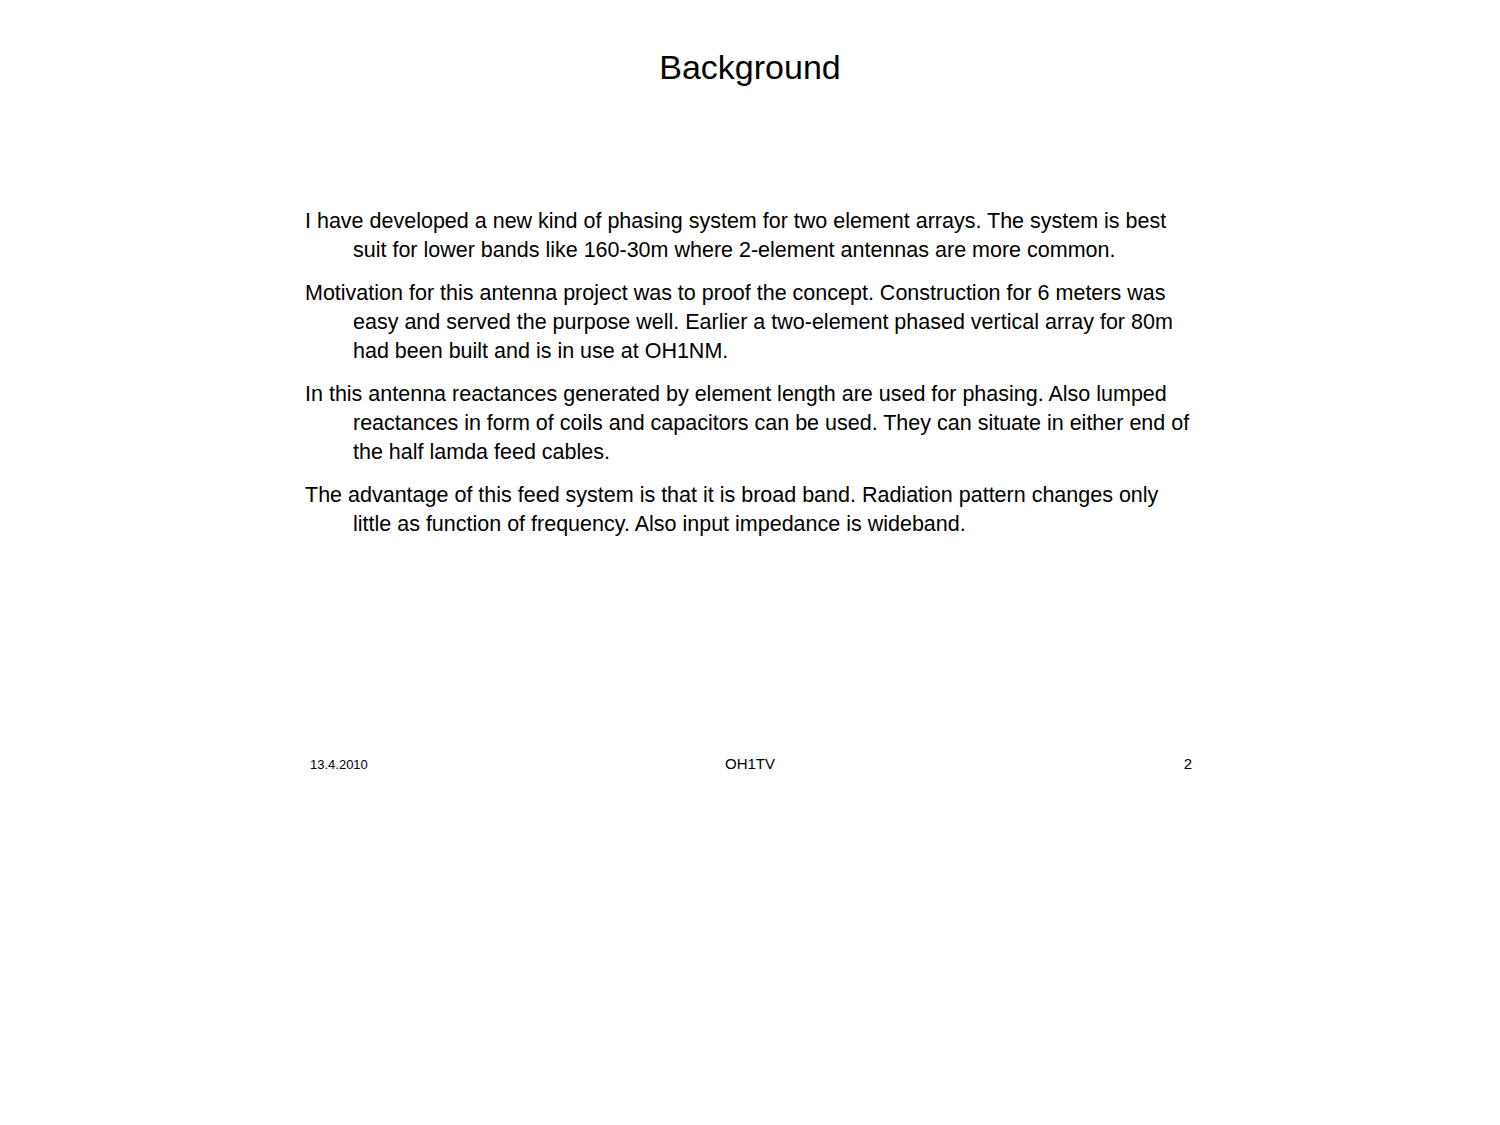Background
I have developed a new kind of phasing system for two element arrays. The system is best suit for lower bands like 160-30m where 2-element antennas are more common.
Motivation for this antenna project was to proof the concept. Construction for 6 meters was easy and served the purpose well. Earlier a two-element phased vertical array for 80m had been built and is in use at OH1NM.
In this antenna reactances generated by element length are used for phasing. Also lumped reactances in form of coils and capacitors can be used. They can situate in either end of the half lamda feed cables.
The advantage of this feed system is that it is broad band. Radiation pattern changes only little as function of frequency. Also input impedance is wideband.
13.4.2010
OH1TV
2